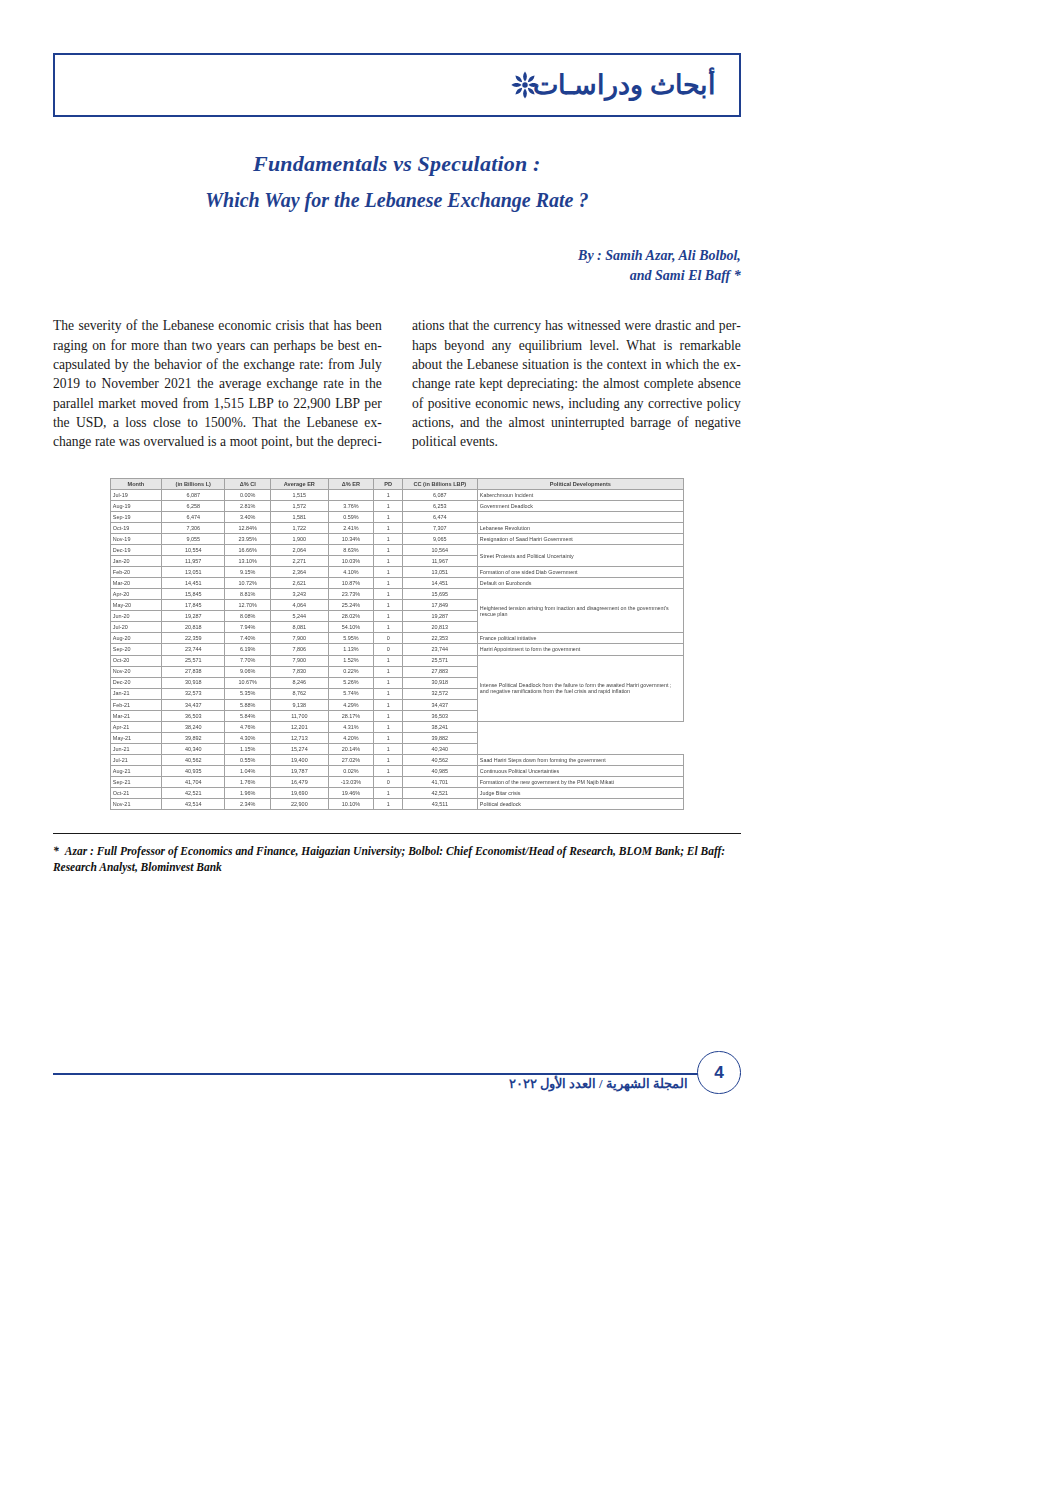أبحاث ودراسـات
Fundamentals vs Speculation :
Which Way for the Lebanese Exchange Rate ?
By : Samih Azar, Ali Bolbol,
and Sami El Baff *
The severity of the Lebanese economic crisis that has been raging on for more than two years can perhaps be best encapsulated by the behavior of the exchange rate: from July 2019 to November 2021 the average exchange rate in the parallel market moved from 1,515 LBP to 22,900 LBP per the USD, a loss close to 1500%. That the Lebanese exchange rate was overvalued is a moot point, but the depreciations that the currency has witnessed were drastic and perhaps beyond any equilibrium level. What is remarkable about the Lebanese situation is the context in which the exchange rate kept depreciating: the almost complete absence of positive economic news, including any corrective policy actions, and the almost uninterrupted barrage of negative political events.
| Month | (in Billions L) | Δ% CI | Average ER | Δ% ER | PD | CC (in Billions LBP) | Political Developments |
| --- | --- | --- | --- | --- | --- | --- | --- |
| Jul-19 | 6,087 | 0.00% | 1,515 | | 1 | 6,087 | Kaberchmoun Incident |
| Aug-19 | 6,258 | 2.81% | 1,572 | 3.76% | 1 | 6,253 | Government Deadlock |
| Sep-19 | 6,474 | 3.40% | 1,581 | 0.59% | 1 | 6,474 | |
| Oct-19 | 7,306 | 12.84% | 1,722 | 2.41% | 1 | 7,307 | Lebanese Revolution |
| Nov-19 | 9,055 | 23.95% | 1,900 | 10.34% | 1 | 9,065 | Resignation of Saad Hariri Government |
| Dec-19 | 10,554 | 16.66% | 2,064 | 8.63% | 1 | 10,564 | Street Protests and Political Uncertainty |
| Jan-20 | 11,957 | 13.10% | 2,271 | 10.03% | 1 | 11,967 |
| Feb-20 | 13,051 | 9.15% | 2,364 | 4.10% | 1 | 13,051 | Formation of one sided Diab Government |
| Mar-20 | 14,451 | 10.72% | 2,621 | 10.87% | 1 | 14,451 | Default on Eurobonds |
| Apr-20 | 15,845 | 8.81% | 3,243 | 23.73% | 1 | 15,695 | Heightened tension arising from inaction and disagreement on the government's rescue plan |
| May-20 | 17,845 | 12.70% | 4,064 | 25.24% | 1 | 17,849 |
| Jun-20 | 19,287 | 8.08% | 5,244 | 28.02% | 1 | 19,287 |
| Jul-20 | 20,818 | 7.94% | 8,081 | 54.10% | 1 | 20,813 |
| Aug-20 | 22,359 | 7.40% | 7,900 | 5.95% | 0 | 22,353 | France political initiative |
| Sep-20 | 23,744 | 6.19% | 7,806 | 1.13% | 0 | 23,744 | Hariri Appointment to form the government |
| Oct-20 | 25,571 | 7.70% | 7,900 | 1.52% | 1 | 25,571 | Intense Political Deadlock from the failure to form the awaited Hariri government ; and negative ramifications from the fuel crisis and rapid inflation |
| Nov-20 | 27,838 | 9.06% | 7,830 | 0.22% | 1 | 27,883 |
| Dec-20 | 30,918 | 10.67% | 8,246 | 5.26% | 1 | 30,918 |
| Jan-21 | 32,573 | 5.35% | 8,762 | 5.74% | 1 | 32,572 |
| Feb-21 | 34,437 | 5.88% | 9,138 | 4.29% | 1 | 34,437 |
| Mar-21 | 36,503 | 5.84% | 11,700 | 28.17% | 1 | 36,503 |
| Apr-21 | 38,240 | 4.76% | 12,201 | 4.31% | 1 | 38,241 |
| May-21 | 39,892 | 4.30% | 12,713 | 4.20% | 1 | 39,882 |
| Jun-21 | 40,340 | 1.15% | 15,274 | 20.14% | 1 | 40,340 |
| Jul-21 | 40,562 | 0.55% | 19,400 | 27.02% | 1 | 40,562 | Saad Hariri Steps down from forming the government |
| Aug-21 | 40,935 | 1.04% | 19,787 | 0.02% | 1 | 40,985 | Continuous Political Uncertainties |
| Sep-21 | 41,704 | 1.76% | 16,479 | -13.03% | 0 | 41,701 | Formation of the new government by the PM Najib Mikati |
| Oct-21 | 42,521 | 1.96% | 19,690 | 19.46% | 1 | 42,521 | Judge Bitar crisis |
| Nov-21 | 43,514 | 2.34% | 22,900 | 10.10% | 1 | 43,511 | Political deadlock |
* Azar : Full Professor of Economics and Finance, Haigazian University; Bolbol: Chief Economist/Head of Research, BLOM Bank; El Baff: Research Analyst, Blominvest Bank
المجلة الشهرية / العدد الأول ٢٠٢٢
4